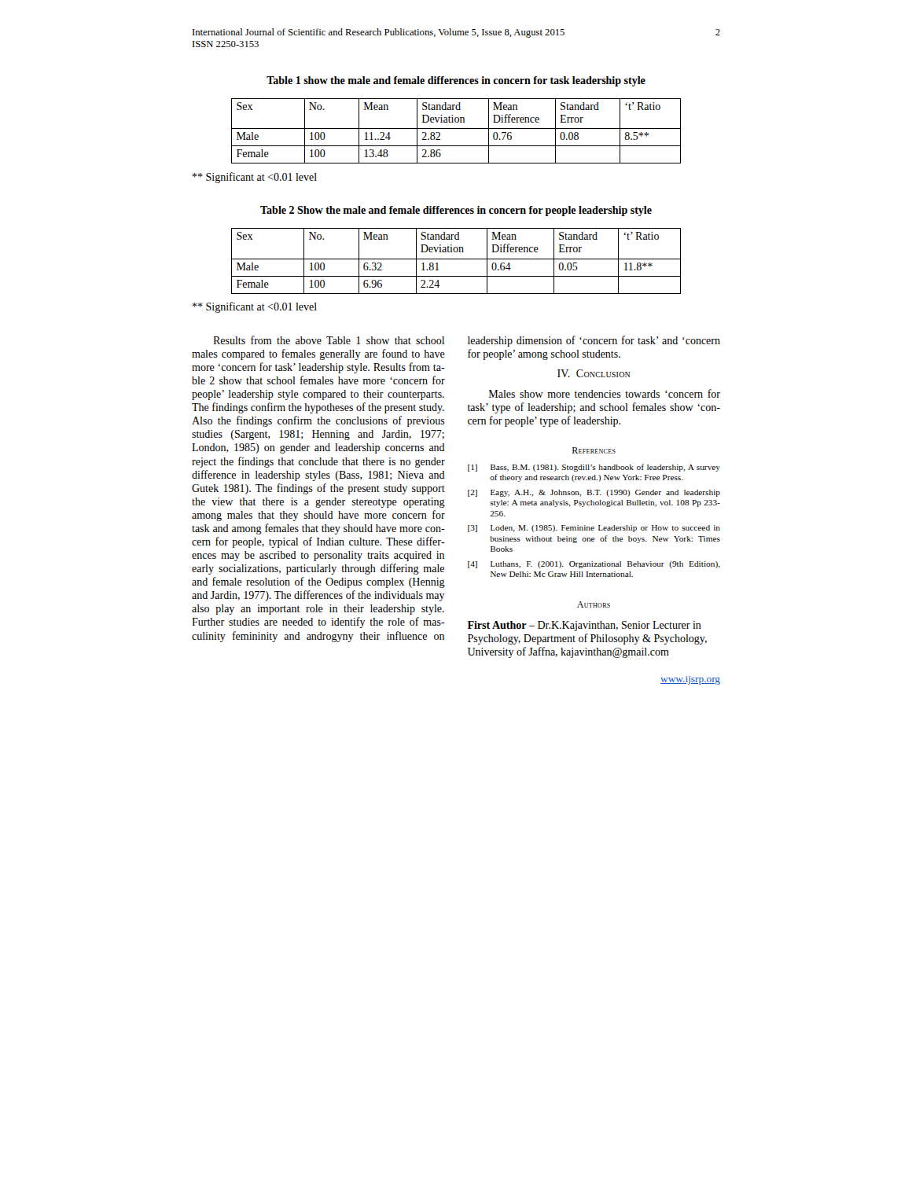International Journal of Scientific and Research Publications, Volume 5, Issue 8, August 2015
ISSN 2250-3153 2
Table 1 show the male and female differences in concern for task leadership style
| Sex | No. | Mean | Standard Deviation | Mean Difference | Standard Error | ‘t’ Ratio |
| --- | --- | --- | --- | --- | --- | --- |
| Male | 100 | 11..24 | 2.82 | 0.76 | 0.08 | 8.5** |
| Female | 100 | 13.48 | 2.86 | | | |
** Significant at <0.01 level
Table 2 Show the male and female differences in concern for people leadership style
| Sex | No. | Mean | Standard Deviation | Mean Difference | Standard Error | ‘t’ Ratio |
| --- | --- | --- | --- | --- | --- | --- |
| Male | 100 | 6.32 | 1.81 | 0.64 | 0.05 | 11.8** |
| Female | 100 | 6.96 | 2.24 | | | |
** Significant at <0.01 level
Results from the above Table 1 show that school males compared to females generally are found to have more ‘concern for task’ leadership style. Results from table 2 show that school females have more ‘concern for people’ leadership style compared to their counterparts. The findings confirm the hypotheses of the present study. Also the findings confirm the conclusions of previous studies (Sargent, 1981; Henning and Jardin, 1977; London, 1985) on gender and leadership concerns and reject the findings that conclude that there is no gender difference in leadership styles (Bass, 1981; Nieva and Gutek 1981). The findings of the present study support the view that there is a gender stereotype operating among males that they should have more concern for task and among females that they should have more concern for people, typical of Indian culture. These differences may be ascribed to personality traits acquired in early socializations, particularly through differing male and female resolution of the Oedipus complex (Hennig and Jardin, 1977). The differences of the individuals may also play an important role in their leadership style. Further studies are needed to identify the role of masculinity femininity and androgyny their influence on leadership dimension of ‘concern for task’ and ‘concern for people’ among school students.
IV. Conclusion
Males show more tendencies towards ‘concern for task’ type of leadership; and school females show ‘concern for people’ type of leadership.
References
[1] Bass, B.M. (1981). Stogdill’s handbook of leadership, A survey of theory and research (rev.ed.) New York: Free Press.
[2] Eagy, A.H., & Johnson, B.T. (1990) Gender and leadership style: A meta analysis, Psychological Bulletin, vol. 108 Pp 233-256.
[3] Loden, M. (1985). Feminine Leadership or How to succeed in business without being one of the boys. New York: Times Books
[4] Luthans, F. (2001). Organizational Behaviour (9th Edition), New Delhi: Mc Graw Hill International.
Authors
First Author – Dr.K.Kajavinthan, Senior Lecturer in Psychology, Department of Philosophy & Psychology, University of Jaffna, kajavinthan@gmail.com
www.ijsrp.org